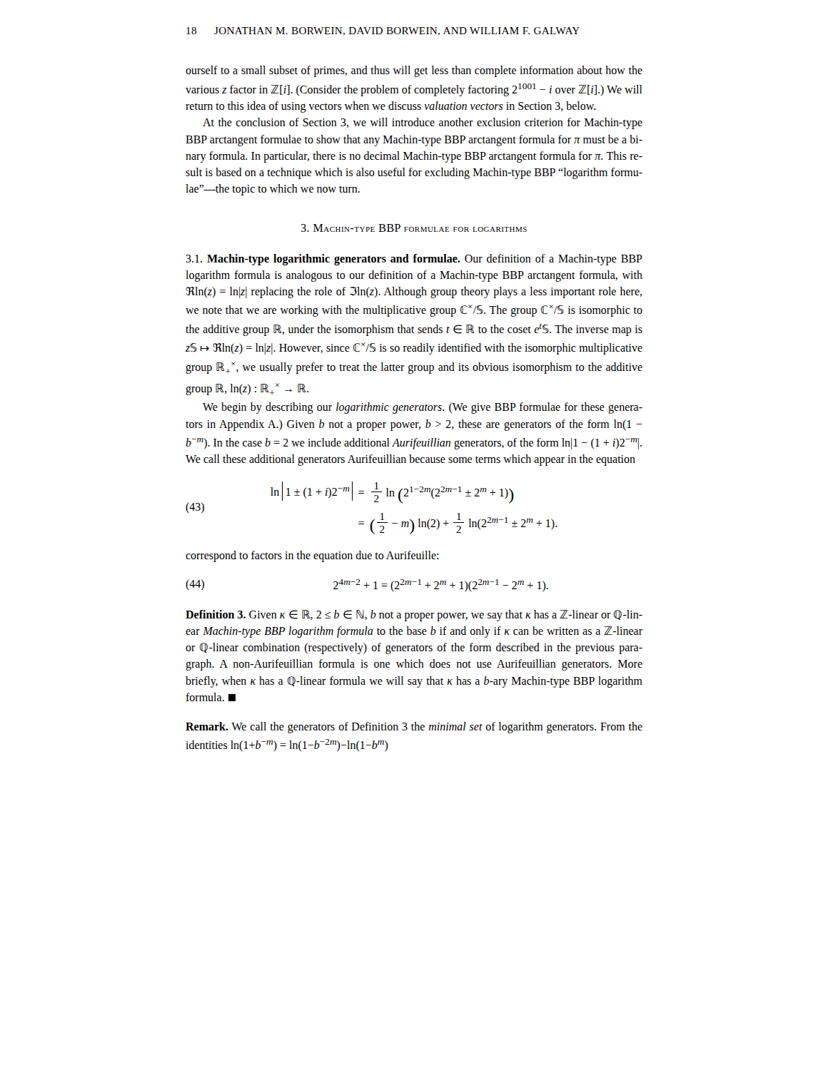18 JONATHAN M. BORWEIN, DAVID BORWEIN, AND WILLIAM F. GALWAY
ourself to a small subset of primes, and thus will get less than complete information about how the various z factor in ℤ[i]. (Consider the problem of completely factoring 21001 − i over ℤ[i].) We will return to this idea of using vectors when we discuss valuation vectors in Section 3, below.
At the conclusion of Section 3, we will introduce another exclusion criterion for Machin-type BBP arctangent formulae to show that any Machin-type BBP arctangent formula for π must be a binary formula. In particular, there is no decimal Machin-type BBP arctangent formula for π. This result is based on a technique which is also useful for excluding Machin-type BBP “logarithm formulae”—the topic to which we now turn.
3. Machin-type BBP formulae for logarithms
3.1. Machin-type logarithmic generators and formulae.
Our definition of a Machin-type BBP logarithm formula is analogous to our definition of a Machin-type BBP arctangent formula, with ℜln(z) = ln|z| replacing the role of ℑln(z). Although group theory plays a less important role here, we note that we are working with the multiplicative group ℂ×/𝕊. The group ℂ×/𝕊 is isomorphic to the additive group ℝ, under the isomorphism that sends t ∈ ℝ to the coset et 𝕊. The inverse map is z 𝕊 ↦ ℜln(z) = ln|z|. However, since ℂ×/𝕊 is so readily identified with the isomorphic multiplicative group ℝ+×, we usually prefer to treat the latter group and its obvious isomorphism to the additive group ℝ, ln(z) : ℝ+× → ℝ.
We begin by describing our logarithmic generators. (We give BBP formulae for these generators in Appendix A.) Given b not a proper power, b > 2, these are generators of the form ln(1 − b−m). In the case b = 2 we include additional Aurifeuillian generators, of the form ln|1 − (1 + i)2−m|. We call these additional generators Aurifeuillian because some terms which appear in the equation
(43)
ln 1 ± (1 + i)2−m
=
12 ln (21−2m(22m−1 ± 2m + 1))
=
(12 − m) ln(2) + 12 ln(22m−1 ± 2m + 1).
correspond to factors in the equation due to Aurifeuille:
(44)
24m−2 + 1 = (22m−1 + 2m + 1)(22m−1 − 2m + 1).
Definition 3. Given κ ∈ ℝ, 2 ≤ b ∈ ℕ, b not a proper power, we say that κ has a ℤ-linear or ℚ-linear Machin-type BBP logarithm formula to the base b if and only if κ can be written as a ℤ-linear or ℚ-linear combination (respectively) of generators of the form described in the previous paragraph. A non-Aurifeuillian formula is one which does not use Aurifeuillian generators. More briefly, when κ has a ℚ-linear formula we will say that κ has a b-ary Machin-type BBP logarithm formula.
Remark. We call the generators of Definition 3 the minimal set of logarithm generators. From the identities ln(1+b−m) = ln(1−b−2m)−ln(1−bm)